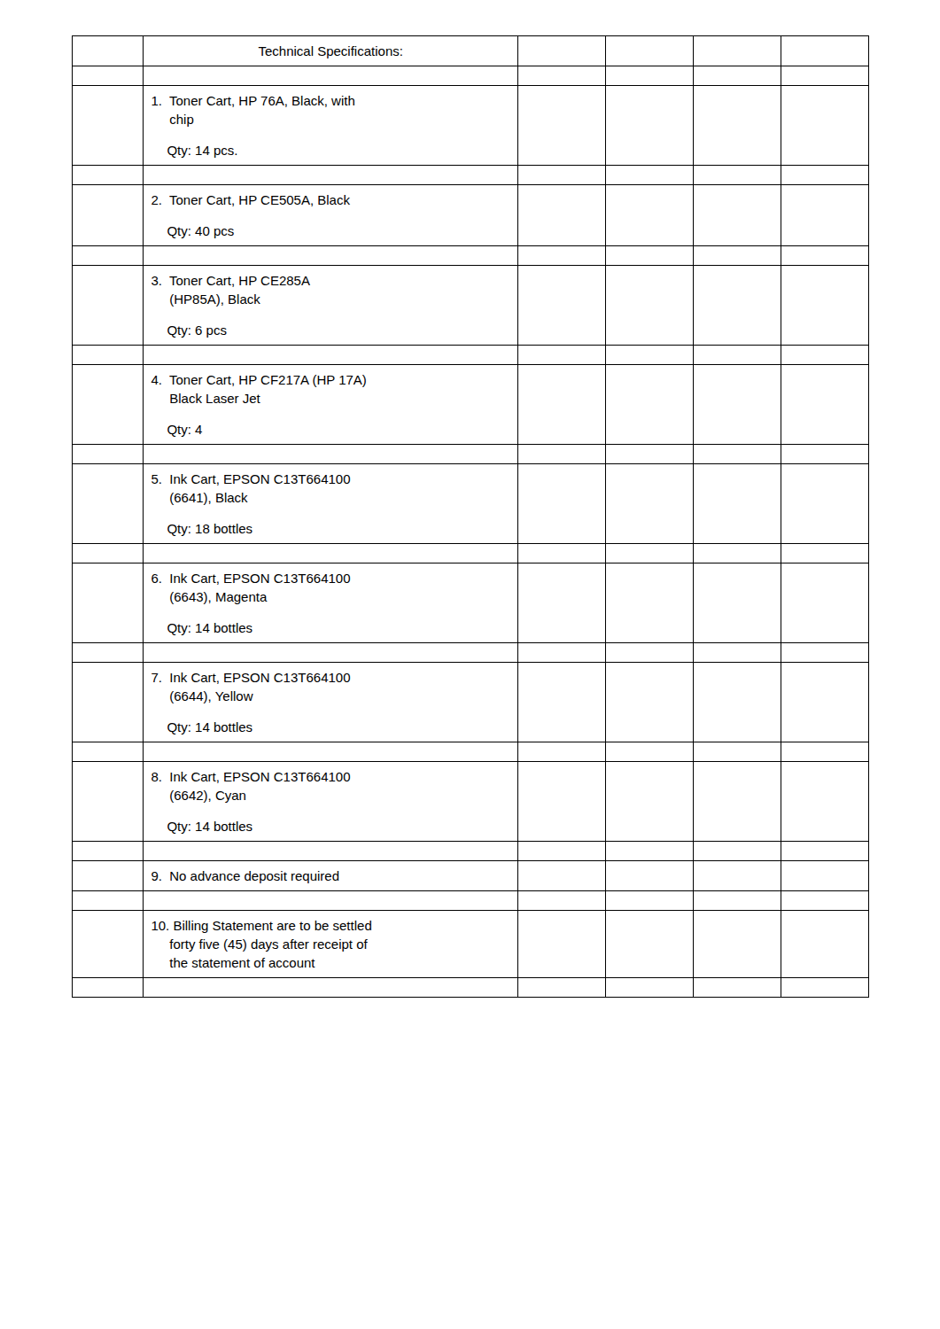| | Technical Specifications: | | | | |
| | 1. Toner Cart, HP 76A, Black, with chip Qty: 14 pcs. | | | | |
| | 2. Toner Cart, HP CE505A, Black Qty: 40 pcs | | | | |
| | 3. Toner Cart, HP CE285A (HP85A), Black Qty: 6 pcs | | | | |
| | 4. Toner Cart, HP CF217A (HP 17A) Black Laser Jet Qty: 4 | | | | |
| | 5. Ink Cart, EPSON C13T664100 (6641), Black Qty: 18 bottles | | | | |
| | 6. Ink Cart, EPSON C13T664100 (6643), Magenta Qty: 14 bottles | | | | |
| | 7. Ink Cart, EPSON C13T664100 (6644), Yellow Qty: 14 bottles | | | | |
| | 8. Ink Cart, EPSON C13T664100 (6642), Cyan Qty: 14 bottles | | | | |
| | 9. No advance deposit required | | | | |
| | 10. Billing Statement are to be settled forty five (45) days after receipt of the statement of account | | | | |